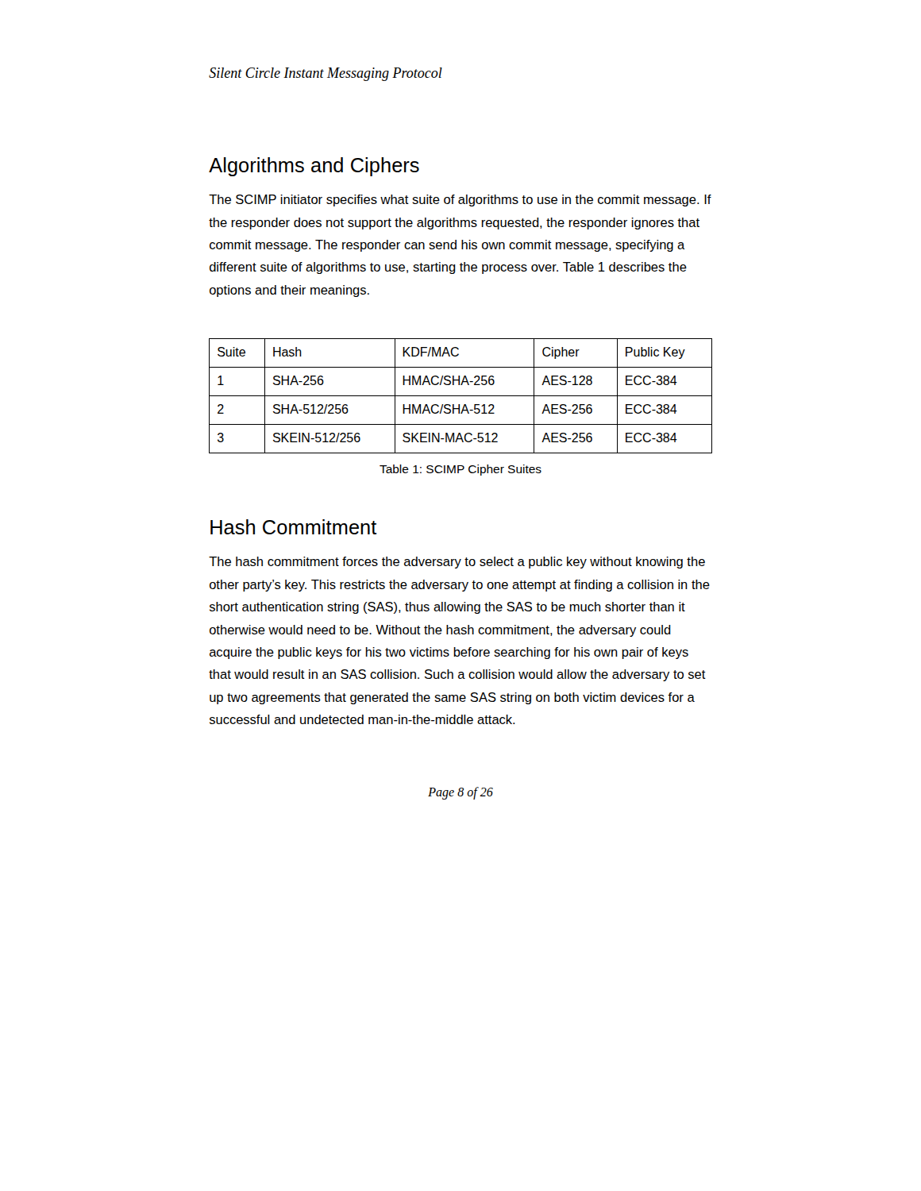Silent Circle Instant Messaging Protocol
Algorithms and Ciphers
The SCIMP initiator specifies what suite of algorithms to use in the commit message. If the responder does not support the algorithms requested, the responder ignores that commit message. The responder can send his own commit message, specifying a different suite of algorithms to use, starting the process over. Table 1 describes the options and their meanings.
Table 1: SCIMP Cipher Suites
| Suite | Hash | KDF/MAC | Cipher | Public Key |
| --- | --- | --- | --- | --- |
| 1 | SHA-256 | HMAC/SHA-256 | AES-128 | ECC-384 |
| 2 | SHA-512/256 | HMAC/SHA-512 | AES-256 | ECC-384 |
| 3 | SKEIN-512/256 | SKEIN-MAC-512 | AES-256 | ECC-384 |
Hash Commitment
The hash commitment forces the adversary to select a public key without knowing the other party’s key. This restricts the adversary to one attempt at finding a collision in the short authentication string (SAS), thus allowing the SAS to be much shorter than it otherwise would need to be. Without the hash commitment, the adversary could acquire the public keys for his two victims before searching for his own pair of keys that would result in an SAS collision. Such a collision would allow the adversary to set up two agreements that generated the same SAS string on both victim devices for a successful and undetected man-in-the-middle attack.
Page 8 of 26